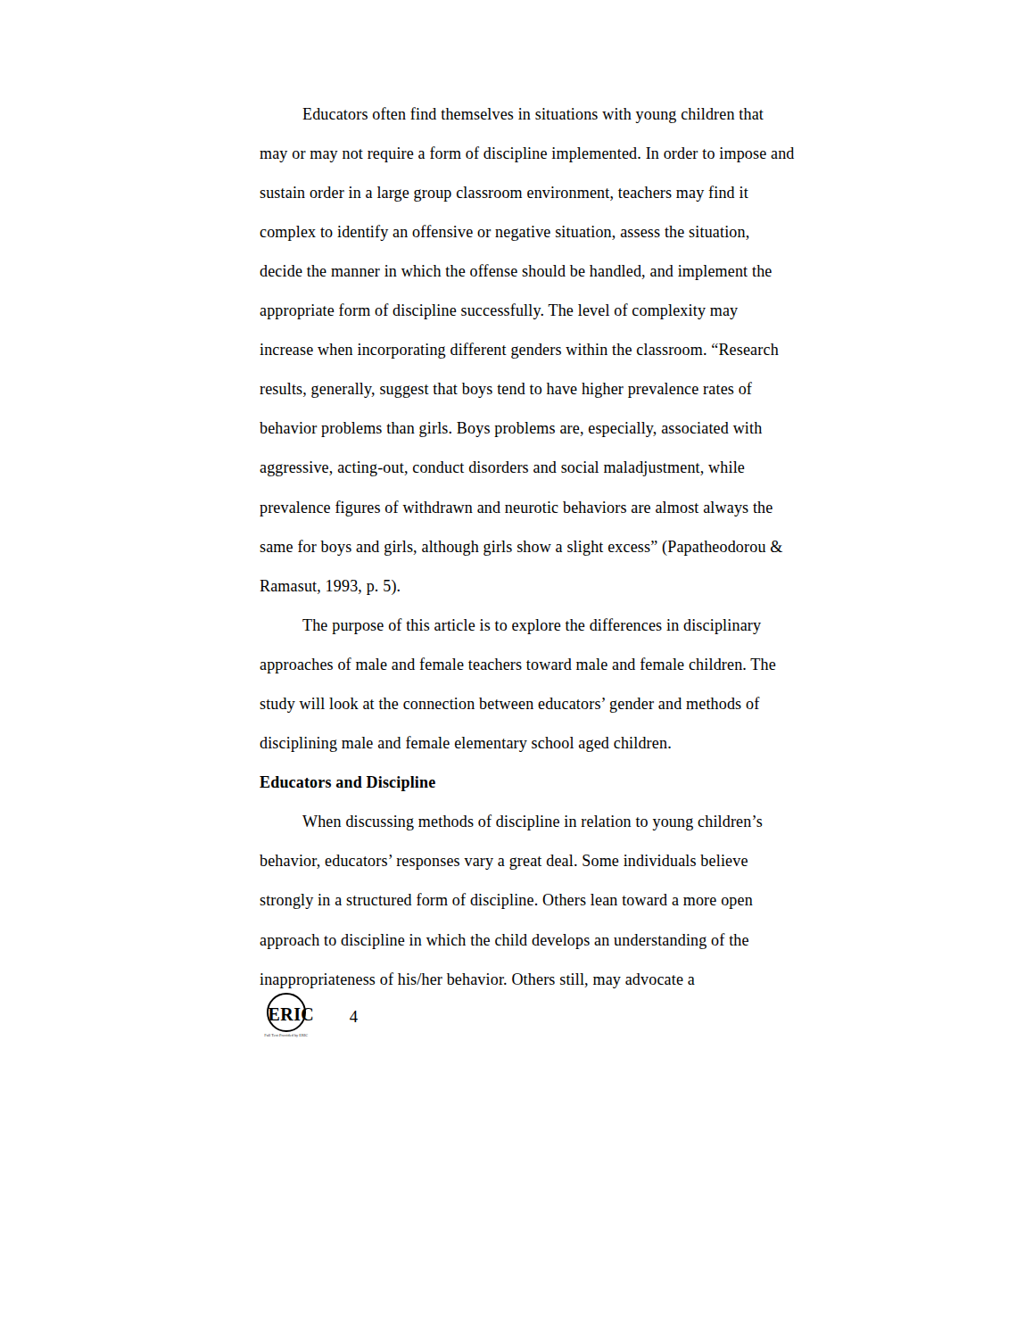Educators often find themselves in situations with young children that may or may not require a form of discipline implemented. In order to impose and sustain order in a large group classroom environment, teachers may find it complex to identify an offensive or negative situation, assess the situation, decide the manner in which the offense should be handled, and implement the appropriate form of discipline successfully. The level of complexity may increase when incorporating different genders within the classroom. “Research results, generally, suggest that boys tend to have higher prevalence rates of behavior problems than girls. Boys problems are, especially, associated with aggressive, acting-out, conduct disorders and social maladjustment, while prevalence figures of withdrawn and neurotic behaviors are almost always the same for boys and girls, although girls show a slight excess” (Papatheodorou & Ramasut, 1993, p. 5).
The purpose of this article is to explore the differences in disciplinary approaches of male and female teachers toward male and female children. The study will look at the connection between educators’ gender and methods of disciplining male and female elementary school aged children.
Educators and Discipline
When discussing methods of discipline in relation to young children’s behavior, educators’ responses vary a great deal. Some individuals believe strongly in a structured form of discipline. Others lean toward a more open approach to discipline in which the child develops an understanding of the inappropriateness of his/her behavior. Others still, may advocate a
ERIC
Full Text Provided by ERIC
4